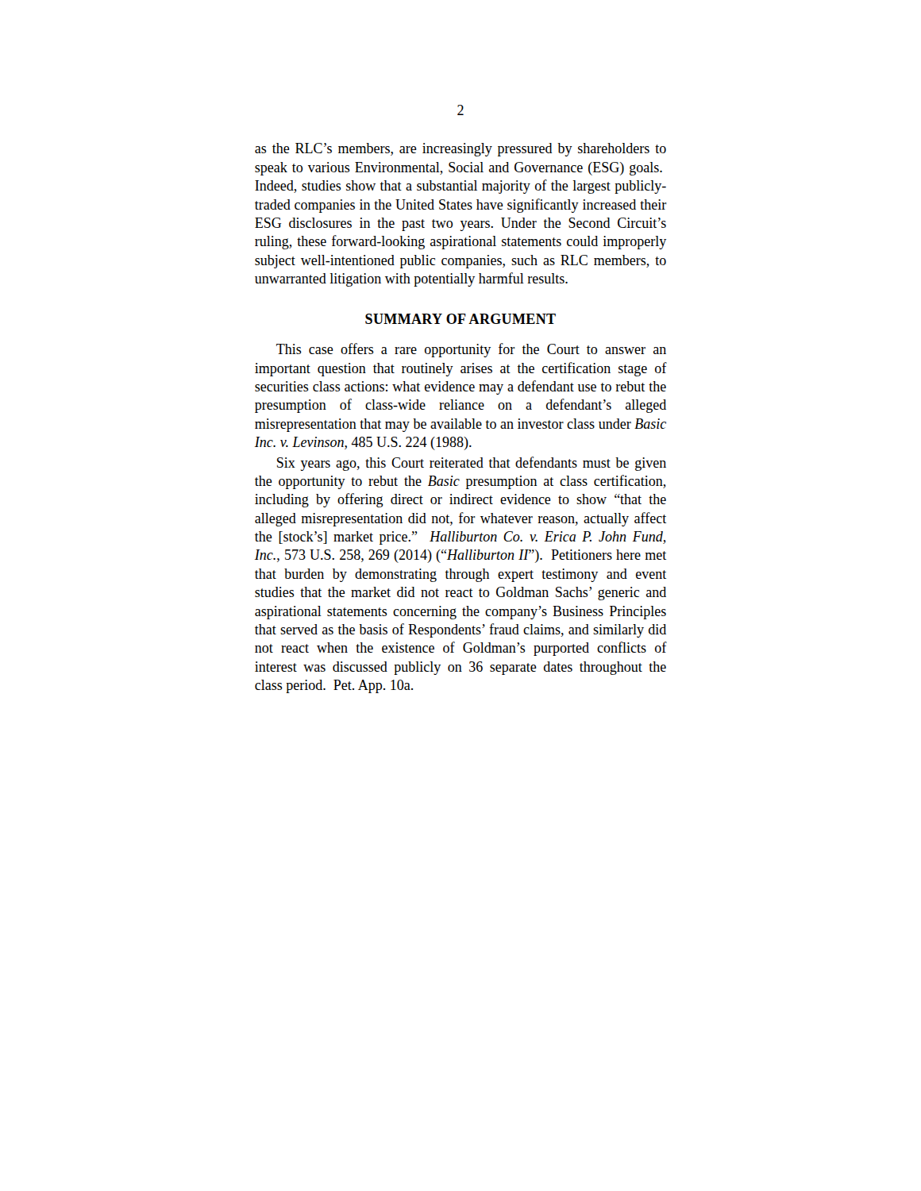2
as the RLC’s members, are increasingly pressured by shareholders to speak to various Environmental, Social and Governance (ESG) goals. Indeed, studies show that a substantial majority of the largest publicly-traded companies in the United States have significantly increased their ESG disclosures in the past two years. Under the Second Circuit’s ruling, these forward-looking aspirational statements could improperly subject well-intentioned public companies, such as RLC members, to unwarranted litigation with potentially harmful results.
SUMMARY OF ARGUMENT
This case offers a rare opportunity for the Court to answer an important question that routinely arises at the certification stage of securities class actions: what evidence may a defendant use to rebut the presumption of class-wide reliance on a defendant’s alleged misrepresentation that may be available to an investor class under Basic Inc. v. Levinson, 485 U.S. 224 (1988).
Six years ago, this Court reiterated that defendants must be given the opportunity to rebut the Basic presumption at class certification, including by offering direct or indirect evidence to show “that the alleged misrepresentation did not, for whatever reason, actually affect the [stock’s] market price.” Halliburton Co. v. Erica P. John Fund, Inc., 573 U.S. 258, 269 (2014) (“Halliburton II”). Petitioners here met that burden by demonstrating through expert testimony and event studies that the market did not react to Goldman Sachs’ generic and aspirational statements concerning the company’s Business Principles that served as the basis of Respondents’ fraud claims, and similarly did not react when the existence of Goldman’s purported conflicts of interest was discussed publicly on 36 separate dates throughout the class period. Pet. App. 10a.